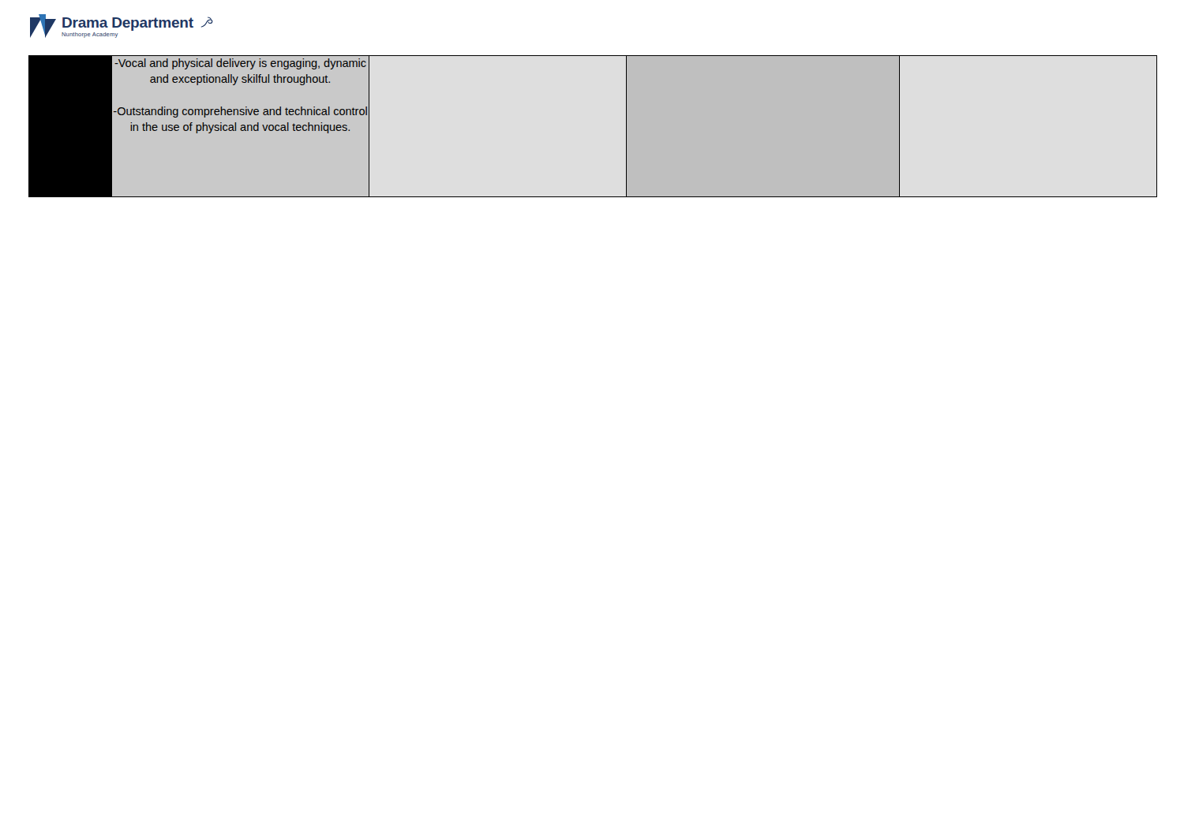Drama Department Nunthorpe Academy
| | -Vocal and physical delivery is engaging, dynamic and exceptionally skilful throughout. -Outstanding comprehensive and technical control in the use of physical and vocal techniques. | | | |